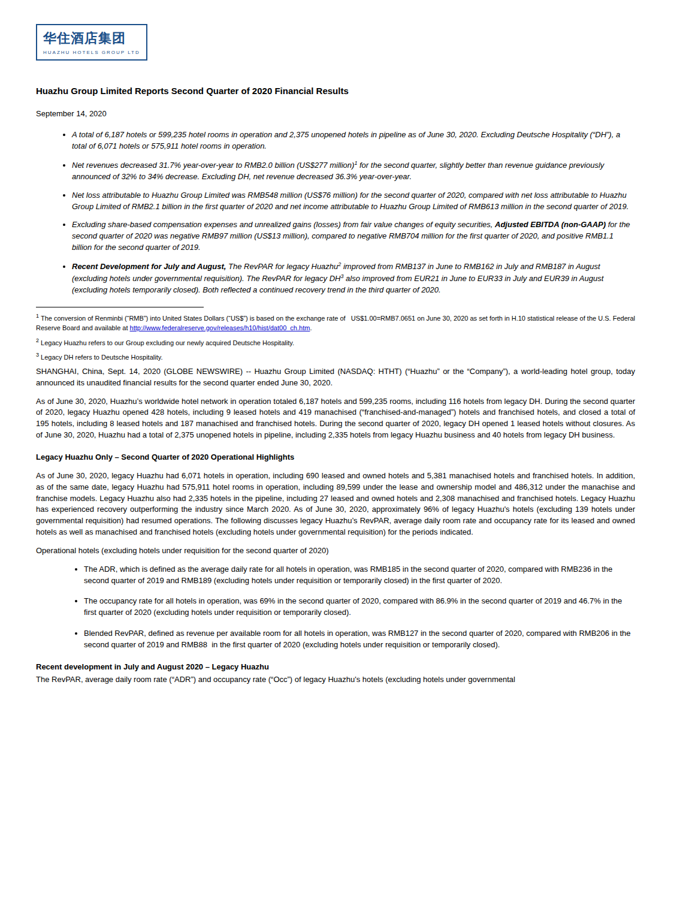华住酒店集团 HUAZHU HOTELS GROUP LTD
Huazhu Group Limited Reports Second Quarter of 2020 Financial Results
September 14, 2020
A total of 6,187 hotels or 599,235 hotel rooms in operation and 2,375 unopened hotels in pipeline as of June 30, 2020. Excluding Deutsche Hospitality (“DH”), a total of 6,071 hotels or 575,911 hotel rooms in operation.
Net revenues decreased 31.7% year-over-year to RMB2.0 billion (US$277 million)1 for the second quarter, slightly better than revenue guidance previously announced of 32% to 34% decrease. Excluding DH, net revenue decreased 36.3% year-over-year.
Net loss attributable to Huazhu Group Limited was RMB548 million (US$76 million) for the second quarter of 2020, compared with net loss attributable to Huazhu Group Limited of RMB2.1 billion in the first quarter of 2020 and net income attributable to Huazhu Group Limited of RMB613 million in the second quarter of 2019.
Excluding share-based compensation expenses and unrealized gains (losses) from fair value changes of equity securities, Adjusted EBITDA (non-GAAP) for the second quarter of 2020 was negative RMB97 million (US$13 million), compared to negative RMB704 million for the first quarter of 2020, and positive RMB1.1 billion for the second quarter of 2019.
Recent Development for July and August, The RevPAR for legacy Huazhu2 improved from RMB137 in June to RMB162 in July and RMB187 in August (excluding hotels under governmental requisition). The RevPAR for legacy DH3 also improved from EUR21 in June to EUR33 in July and EUR39 in August (excluding hotels temporarily closed). Both reflected a continued recovery trend in the third quarter of 2020.
1 The conversion of Renminbi (“RMB”) into United States Dollars (“US$”) is based on the exchange rate of US$1.00=RMB7.0651 on June 30, 2020 as set forth in H.10 statistical release of the U.S. Federal Reserve Board and available at http://www.federalreserve.gov/releases/h10/hist/dat00_ch.htm.
2 Legacy Huazhu refers to our Group excluding our newly acquired Deutsche Hospitality.
3 Legacy DH refers to Deutsche Hospitality.
SHANGHAI, China, Sept. 14, 2020 (GLOBE NEWSWIRE) -- Huazhu Group Limited (NASDAQ: HTHT) (“Huazhu” or the “Company”), a world-leading hotel group, today announced its unaudited financial results for the second quarter ended June 30, 2020.
As of June 30, 2020, Huazhu’s worldwide hotel network in operation totaled 6,187 hotels and 599,235 rooms, including 116 hotels from legacy DH. During the second quarter of 2020, legacy Huazhu opened 428 hotels, including 9 leased hotels and 419 manachised (“franchised-and-managed”) hotels and franchised hotels, and closed a total of 195 hotels, including 8 leased hotels and 187 manachised and franchised hotels. During the second quarter of 2020, legacy DH opened 1 leased hotels without closures. As of June 30, 2020, Huazhu had a total of 2,375 unopened hotels in pipeline, including 2,335 hotels from legacy Huazhu business and 40 hotels from legacy DH business.
Legacy Huazhu Only – Second Quarter of 2020 Operational Highlights
As of June 30, 2020, legacy Huazhu had 6,071 hotels in operation, including 690 leased and owned hotels and 5,381 manachised hotels and franchised hotels. In addition, as of the same date, legacy Huazhu had 575,911 hotel rooms in operation, including 89,599 under the lease and ownership model and 486,312 under the manachise and franchise models. Legacy Huazhu also had 2,335 hotels in the pipeline, including 27 leased and owned hotels and 2,308 manachised and franchised hotels. Legacy Huazhu has experienced recovery outperforming the industry since March 2020. As of June 30, 2020, approximately 96% of legacy Huazhu's hotels (excluding 139 hotels under governmental requisition) had resumed operations. The following discusses legacy Huazhu’s RevPAR, average daily room rate and occupancy rate for its leased and owned hotels as well as manachised and franchised hotels (excluding hotels under governmental requisition) for the periods indicated.
Operational hotels (excluding hotels under requisition for the second quarter of 2020)
The ADR, which is defined as the average daily rate for all hotels in operation, was RMB185 in the second quarter of 2020, compared with RMB236 in the second quarter of 2019 and RMB189 (excluding hotels under requisition or temporarily closed) in the first quarter of 2020.
The occupancy rate for all hotels in operation, was 69% in the second quarter of 2020, compared with 86.9% in the second quarter of 2019 and 46.7% in the first quarter of 2020 (excluding hotels under requisition or temporarily closed).
Blended RevPAR, defined as revenue per available room for all hotels in operation, was RMB127 in the second quarter of 2020, compared with RMB206 in the second quarter of 2019 and RMB88 in the first quarter of 2020 (excluding hotels under requisition or temporarily closed).
Recent development in July and August 2020 – Legacy Huazhu
The RevPAR, average daily room rate (“ADR”) and occupancy rate (“Occ”) of legacy Huazhu's hotels (excluding hotels under governmental